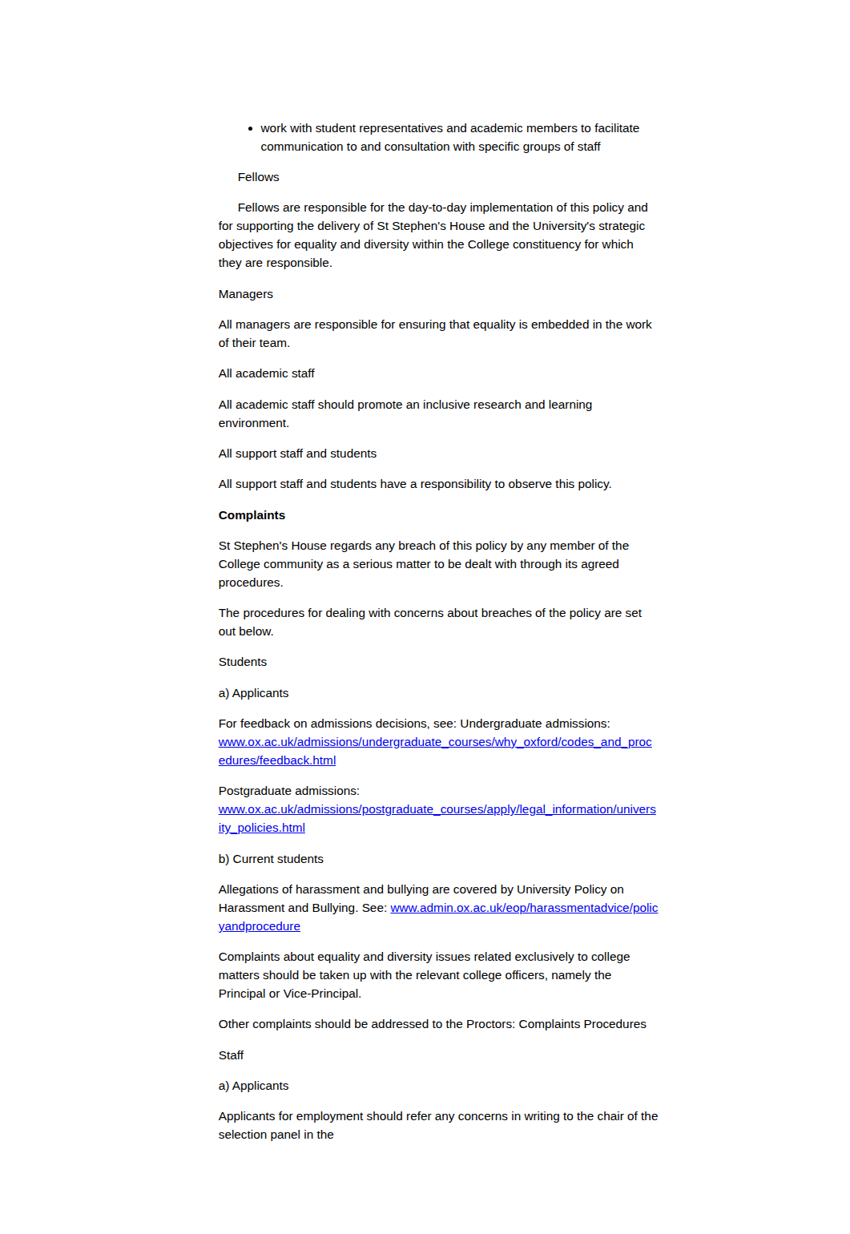work with student representatives and academic members to facilitate communication to and consultation with specific groups of staff
Fellows
Fellows are responsible for the day-to-day implementation of this policy and for supporting the delivery of St Stephen's House and the University's strategic objectives for equality and diversity within the College constituency for which they are responsible.
Managers
All managers are responsible for ensuring that equality is embedded in the work of their team.
All academic staff
All academic staff should promote an inclusive research and learning environment.
All support staff and students
All support staff and students have a responsibility to observe this policy.
Complaints
St Stephen's House regards any breach of this policy by any member of the College community as a serious matter to be dealt with through its agreed procedures.
The procedures for dealing with concerns about breaches of the policy are set out below.
Students
a) Applicants
For feedback on admissions decisions, see: Undergraduate admissions:
www.ox.ac.uk/admissions/undergraduate_courses/why_oxford/codes_and_procedures/feedback.html
Postgraduate admissions:
www.ox.ac.uk/admissions/postgraduate_courses/apply/legal_information/university_policies.html
b) Current students
Allegations of harassment and bullying are covered by University Policy on Harassment and Bullying. See: www.admin.ox.ac.uk/eop/harassmentadvice/policyandprocedure
Complaints about equality and diversity issues related exclusively to college matters should be taken up with the relevant college officers, namely the Principal or Vice-Principal.
Other complaints should be addressed to the Proctors: Complaints Procedures
Staff
a) Applicants
Applicants for employment should refer any concerns in writing to the chair of the selection panel in the